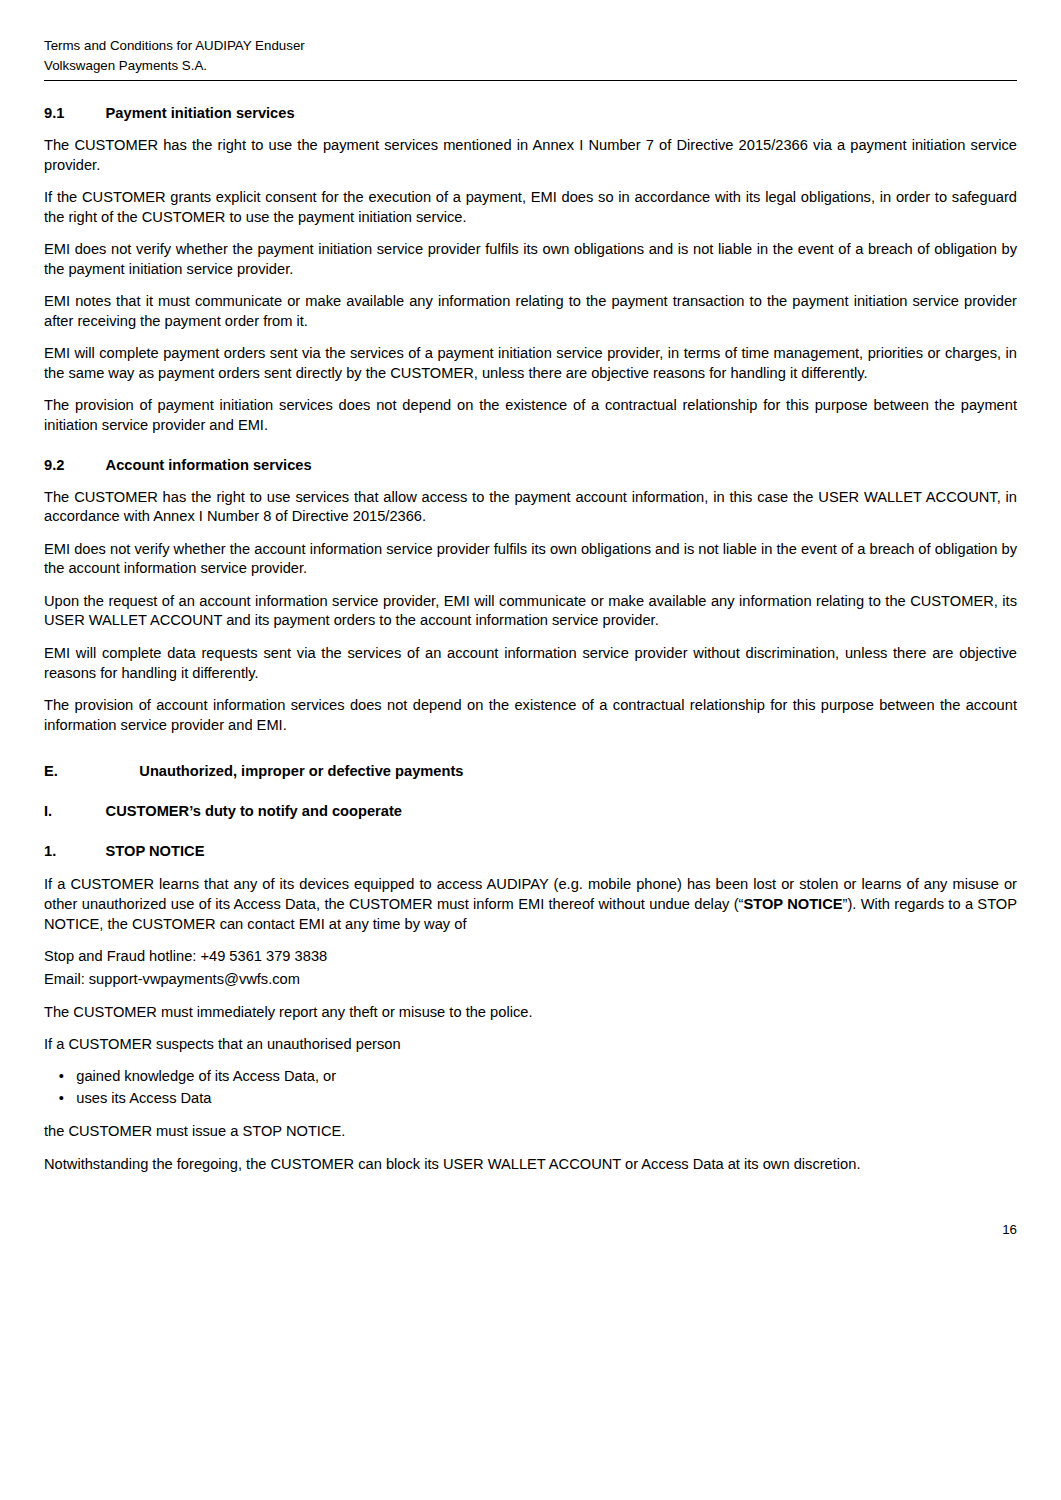Terms and Conditions for AUDIPAY Enduser
Volkswagen Payments S.A.
9.1 Payment initiation services
The CUSTOMER has the right to use the payment services mentioned in Annex I Number 7 of Directive 2015/2366 via a payment initiation service provider.
If the CUSTOMER grants explicit consent for the execution of a payment, EMI does so in accordance with its legal obligations, in order to safeguard the right of the CUSTOMER to use the payment initiation service.
EMI does not verify whether the payment initiation service provider fulfils its own obligations and is not liable in the event of a breach of obligation by the payment initiation service provider.
EMI notes that it must communicate or make available any information relating to the payment transaction to the payment initiation service provider after receiving the payment order from it.
EMI will complete payment orders sent via the services of a payment initiation service provider, in terms of time management, priorities or charges, in the same way as payment orders sent directly by the CUSTOMER, unless there are objective reasons for handling it differently.
The provision of payment initiation services does not depend on the existence of a contractual relationship for this purpose between the payment initiation service provider and EMI.
9.2 Account information services
The CUSTOMER has the right to use services that allow access to the payment account information, in this case the USER WALLET ACCOUNT, in accordance with Annex I Number 8 of Directive 2015/2366.
EMI does not verify whether the account information service provider fulfils its own obligations and is not liable in the event of a breach of obligation by the account information service provider.
Upon the request of an account information service provider, EMI will communicate or make available any information relating to the CUSTOMER, its USER WALLET ACCOUNT and its payment orders to the account information service provider.
EMI will complete data requests sent via the services of an account information service provider without discrimination, unless there are objective reasons for handling it differently.
The provision of account information services does not depend on the existence of a contractual relationship for this purpose between the account information service provider and EMI.
E. Unauthorized, improper or defective payments
I. CUSTOMER’s duty to notify and cooperate
1. STOP NOTICE
If a CUSTOMER learns that any of its devices equipped to access AUDIPAY (e.g. mobile phone) has been lost or stolen or learns of any misuse or other unauthorized use of its Access Data, the CUSTOMER must inform EMI thereof without undue delay (“STOP NOTICE”). With regards to a STOP NOTICE, the CUSTOMER can contact EMI at any time by way of
Stop and Fraud hotline: +49 5361 379 3838
Email: support-vwpayments@vwfs.com
The CUSTOMER must immediately report any theft or misuse to the police.
If a CUSTOMER suspects that an unauthorised person
gained knowledge of its Access Data, or
uses its Access Data
the CUSTOMER must issue a STOP NOTICE.
Notwithstanding the foregoing, the CUSTOMER can block its USER WALLET ACCOUNT or Access Data at its own discretion.
16